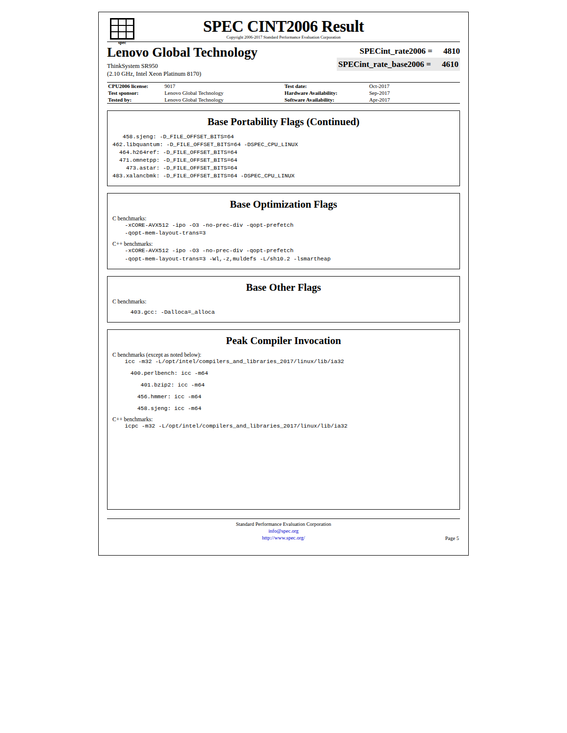spec
SPEC CINT2006 Result
Copyright 2006-2017 Standard Performance Evaluation Corporation
Lenovo Global Technology
ThinkSystem SR950
(2.10 GHz, Intel Xeon Platinum 8170)
SPECint_rate2006 = 4810
SPECint_rate_base2006 = 4610
| CPU2006 license: | 9017 | Test date: | Oct-2017 |
| Test sponsor: | Lenovo Global Technology | Hardware Availability: | Sep-2017 |
| Tested by: | Lenovo Global Technology | Software Availability: | Apr-2017 |
Base Portability Flags (Continued)
458.sjeng: -D_FILE_OFFSET_BITS=64
462.libquantum: -D_FILE_OFFSET_BITS=64 -DSPEC_CPU_LINUX
464.h264ref: -D_FILE_OFFSET_BITS=64
471.omnetpp: -D_FILE_OFFSET_BITS=64
473.astar: -D_FILE_OFFSET_BITS=64
483.xalancbmk: -D_FILE_OFFSET_BITS=64 -DSPEC_CPU_LINUX
Base Optimization Flags
C benchmarks:
-xCORE-AVX512 -ipo -O3 -no-prec-div -qopt-prefetch
-qopt-mem-layout-trans=3
C++ benchmarks:
-xCORE-AVX512 -ipo -O3 -no-prec-div -qopt-prefetch
-qopt-mem-layout-trans=3 -Wl,-z,muldefs -L/sh10.2 -lsmartheap
Base Other Flags
C benchmarks:
403.gcc: -Dalloca=_alloca
Peak Compiler Invocation
C benchmarks (except as noted below):
icc -m32 -L/opt/intel/compilers_and_libraries_2017/linux/lib/ia32
400.perlbench: icc -m64
401.bzip2: icc -m64
456.hmmer: icc -m64
458.sjeng: icc -m64
C++ benchmarks:
icpc -m32 -L/opt/intel/compilers_and_libraries_2017/linux/lib/ia32
Standard Performance Evaluation Corporation
info@spec.org
http://www.spec.org/
Page 5